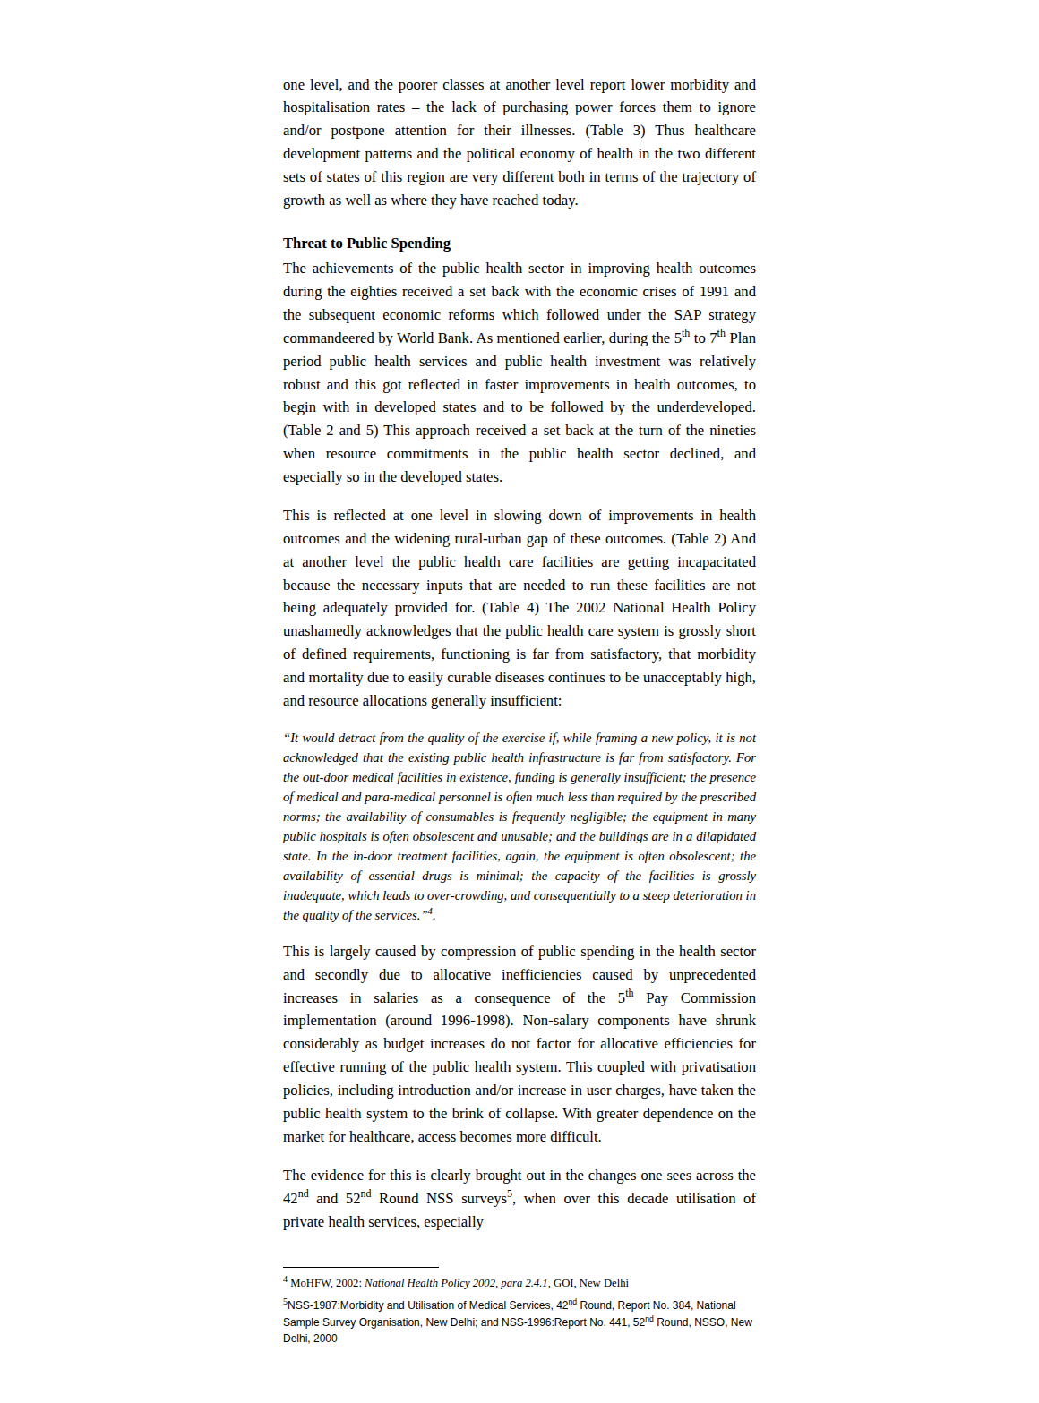one level, and the poorer classes at another level report lower morbidity and hospitalisation rates – the lack of purchasing power forces them to ignore and/or postpone attention for their illnesses. (Table 3) Thus healthcare development patterns and the political economy of health in the two different sets of states of this region are very different both in terms of the trajectory of growth as well as where they have reached today.
Threat to Public Spending
The achievements of the public health sector in improving health outcomes during the eighties received a set back with the economic crises of 1991 and the subsequent economic reforms which followed under the SAP strategy commandeered by World Bank. As mentioned earlier, during the 5th to 7th Plan period public health services and public health investment was relatively robust and this got reflected in faster improvements in health outcomes, to begin with in developed states and to be followed by the underdeveloped. (Table 2 and 5) This approach received a set back at the turn of the nineties when resource commitments in the public health sector declined, and especially so in the developed states.
This is reflected at one level in slowing down of improvements in health outcomes and the widening rural-urban gap of these outcomes. (Table 2) And at another level the public health care facilities are getting incapacitated because the necessary inputs that are needed to run these facilities are not being adequately provided for. (Table 4) The 2002 National Health Policy unashamedly acknowledges that the public health care system is grossly short of defined requirements, functioning is far from satisfactory, that morbidity and mortality due to easily curable diseases continues to be unacceptably high, and resource allocations generally insufficient:
“It would detract from the quality of the exercise if, while framing a new policy, it is not acknowledged that the existing public health infrastructure is far from satisfactory. For the out-door medical facilities in existence, funding is generally insufficient; the presence of medical and para-medical personnel is often much less than required by the prescribed norms; the availability of consumables is frequently negligible; the equipment in many public hospitals is often obsolescent and unusable; and the buildings are in a dilapidated state. In the in-door treatment facilities, again, the equipment is often obsolescent; the availability of essential drugs is minimal; the capacity of the facilities is grossly inadequate, which leads to over-crowding, and consequentially to a steep deterioration in the quality of the services.”4.
This is largely caused by compression of public spending in the health sector and secondly due to allocative inefficiencies caused by unprecedented increases in salaries as a consequence of the 5th Pay Commission implementation (around 1996-1998). Non-salary components have shrunk considerably as budget increases do not factor for allocative efficiencies for effective running of the public health system. This coupled with privatisation policies, including introduction and/or increase in user charges, have taken the public health system to the brink of collapse. With greater dependence on the market for healthcare, access becomes more difficult.
The evidence for this is clearly brought out in the changes one sees across the 42nd and 52nd Round NSS surveys5, when over this decade utilisation of private health services, especially
4 MoHFW, 2002: National Health Policy 2002, para 2.4.1, GOI, New Delhi
5 NSS-1987:Morbidity and Utilisation of Medical Services, 42nd Round, Report No. 384, National Sample Survey Organisation, New Delhi; and NSS-1996:Report No. 441, 52nd Round, NSSO, New Delhi, 2000